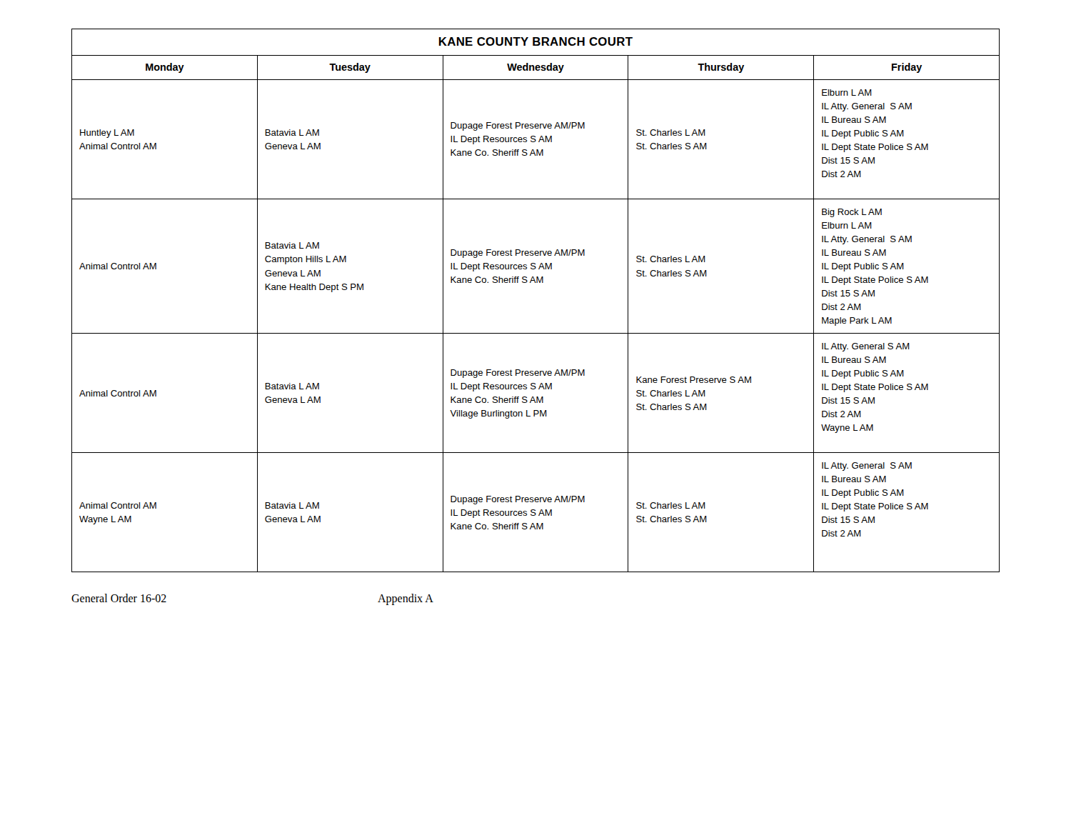KANE COUNTY BRANCH COURT
| Monday | Tuesday | Wednesday | Thursday | Friday |
| --- | --- | --- | --- | --- |
| Huntley L AM Animal Control AM | Batavia L AM Geneva L AM | Dupage Forest Preserve AM/PM IL Dept Resources S AM Kane Co. Sheriff S AM | St. Charles L AM St. Charles S AM | Elburn L AM IL Atty. General S AM IL Bureau S AM IL Dept Public S AM IL Dept State Police S AM Dist 15 S AM Dist 2 AM |
| Animal Control AM | Batavia L AM Campton Hills L AM Geneva L AM Kane Health Dept S PM | Dupage Forest Preserve AM/PM IL Dept Resources S AM Kane Co. Sheriff S AM | St. Charles L AM St. Charles S AM | Big Rock L AM Elburn L AM IL Atty. General S AM IL Bureau S AM IL Dept Public S AM IL Dept State Police S AM Dist 15 S AM Dist 2 AM Maple Park L AM |
| Animal Control AM | Batavia L AM Geneva L AM | Dupage Forest Preserve AM/PM IL Dept Resources S AM Kane Co. Sheriff S AM Village Burlington L PM | Kane Forest Preserve S AM St. Charles L AM St. Charles S AM | IL Atty. General S AM IL Bureau S AM IL Dept Public S AM IL Dept State Police S AM Dist 15 S AM Dist 2 AM Wayne L AM |
| Animal Control AM Wayne L AM | Batavia L AM Geneva L AM | Dupage Forest Preserve AM/PM IL Dept Resources S AM Kane Co. Sheriff S AM | St. Charles L AM St. Charles S AM | IL Atty. General S AM IL Bureau S AM IL Dept Public S AM IL Dept State Police S AM Dist 15 S AM Dist 2 AM |
General Order 16-02
Appendix A